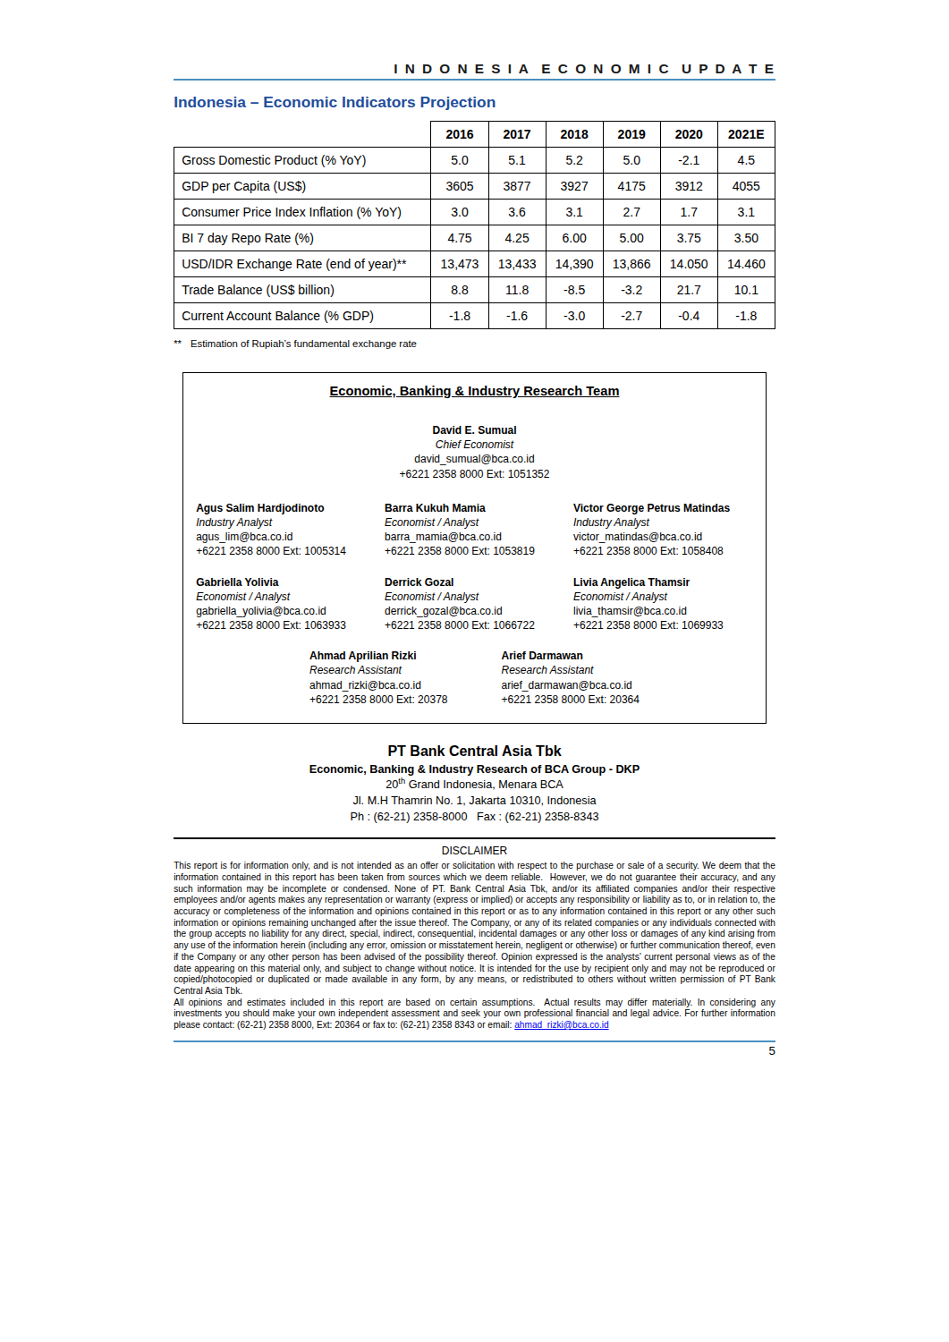I N D O N E S I A E C O N O M I C U P D A T E
Indonesia – Economic Indicators Projection
| | 2016 | 2017 | 2018 | 2019 | 2020 | 2021E |
| --- | --- | --- | --- | --- | --- | --- |
| Gross Domestic Product (% YoY) | 5.0 | 5.1 | 5.2 | 5.0 | -2.1 | 4.5 |
| GDP per Capita (US$) | 3605 | 3877 | 3927 | 4175 | 3912 | 4055 |
| Consumer Price Index Inflation (% YoY) | 3.0 | 3.6 | 3.1 | 2.7 | 1.7 | 3.1 |
| BI 7 day Repo Rate (%) | 4.75 | 4.25 | 6.00 | 5.00 | 3.75 | 3.50 |
| USD/IDR Exchange Rate (end of year)** | 13,473 | 13,433 | 14,390 | 13,866 | 14.050 | 14.460 |
| Trade Balance (US$ billion) | 8.8 | 11.8 | -8.5 | -3.2 | 21.7 | 10.1 |
| Current Account Balance (% GDP) | -1.8 | -1.6 | -3.0 | -2.7 | -0.4 | -1.8 |
**Estimation of Rupiah’s fundamental exchange rate
Economic, Banking & Industry Research Team
David E. Sumual
Chief Economist
david_sumual@bca.co.id
+6221 2358 8000 Ext: 1051352
Agus Salim Hardjodinoto
Industry Analyst
agus_lim@bca.co.id
+6221 2358 8000 Ext: 1005314
Barra Kukuh Mamia
Economist / Analyst
barra_mamia@bca.co.id
+6221 2358 8000 Ext: 1053819
Victor George Petrus Matindas
Industry Analyst
victor_matindas@bca.co.id
+6221 2358 8000 Ext: 1058408
Gabriella Yolivia
Economist / Analyst
gabriella_yolivia@bca.co.id
+6221 2358 8000 Ext: 1063933
Derrick Gozal
Economist / Analyst
derrick_gozal@bca.co.id
+6221 2358 8000 Ext: 1066722
Livia Angelica Thamsir
Economist / Analyst
livia_thamsir@bca.co.id
+6221 2358 8000 Ext: 1069933
Ahmad Aprilian Rizki
Research Assistant
ahmad_rizki@bca.co.id
+6221 2358 8000 Ext: 20378
Arief Darmawan
Research Assistant
arief_darmawan@bca.co.id
+6221 2358 8000 Ext: 20364
PT Bank Central Asia Tbk
Economic, Banking & Industry Research of BCA Group - DKP
20th Grand Indonesia, Menara BCA
Jl. M.H Thamrin No. 1, Jakarta 10310, Indonesia
Ph : (62-21) 2358-8000 Fax : (62-21) 2358-8343
DISCLAIMER
This report is for information only, and is not intended as an offer or solicitation with respect to the purchase or sale of a security. We deem that the information contained in this report has been taken from sources which we deem reliable. However, we do not guarantee their accuracy, and any such information may be incomplete or condensed. None of PT. Bank Central Asia Tbk, and/or its affiliated companies and/or their respective employees and/or agents makes any representation or warranty (express or implied) or accepts any responsibility or liability as to, or in relation to, the accuracy or completeness of the information and opinions contained in this report or as to any information contained in this report or any other such information or opinions remaining unchanged after the issue thereof. The Company, or any of its related companies or any individuals connected with the group accepts no liability for any direct, special, indirect, consequential, incidental damages or any other loss or damages of any kind arising from any use of the information herein (including any error, omission or misstatement herein, negligent or otherwise) or further communication thereof, even if the Company or any other person has been advised of the possibility thereof. Opinion expressed is the analysts’ current personal views as of the date appearing on this material only, and subject to change without notice. It is intended for the use by recipient only and may not be reproduced or copied/photocopied or duplicated or made available in any form, by any means, or redistributed to others without written permission of PT Bank Central Asia Tbk.
All opinions and estimates included in this report are based on certain assumptions. Actual results may differ materially. In considering any investments you should make your own independent assessment and seek your own professional financial and legal advice. For further information please contact: (62-21) 2358 8000, Ext: 20364 or fax to: (62-21) 2358 8343 or email: ahmad_rizki@bca.co.id
5